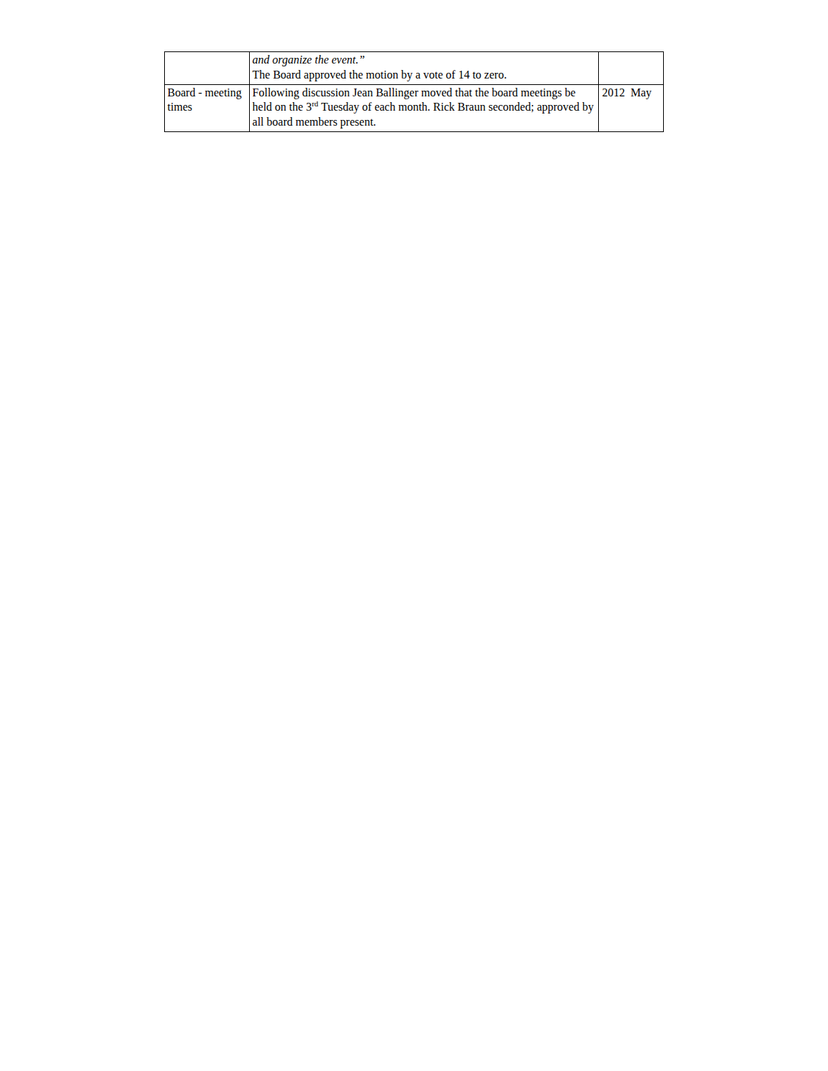| | and organize the event.” The Board approved the motion by a vote of 14 to zero. | |
| Board - meeting times | Following discussion Jean Ballinger moved that the board meetings be held on the 3 rd Tuesday of each month. Rick Braun seconded; approved by all board members present. | 2012 May |